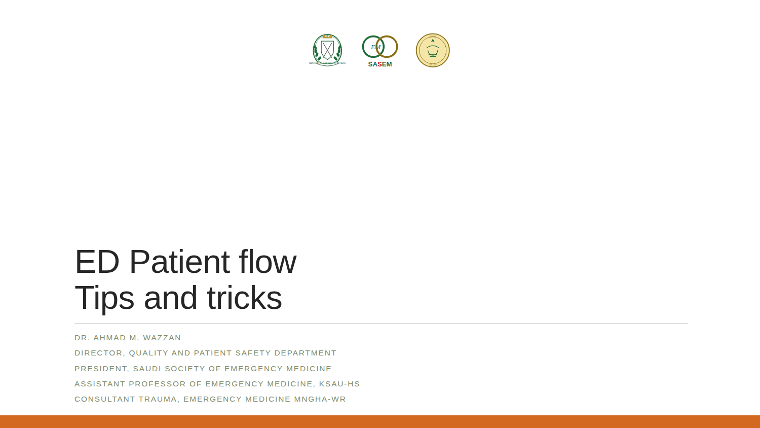NATIONAL GUARD HEALTH AFFAIRS
EM SASEM
KSAU-HS 1426 - 2005
ED Patient flow
Tips and tricks
Dr. Ahmad M. Wazzan
Director, Quality and Patient Safety Department
President, Saudi Society of Emergency Medicine
Assistant Professor of Emergency Medicine, KSAU-HS
Consultant Trauma, Emergency Medicine MNGHA-WR